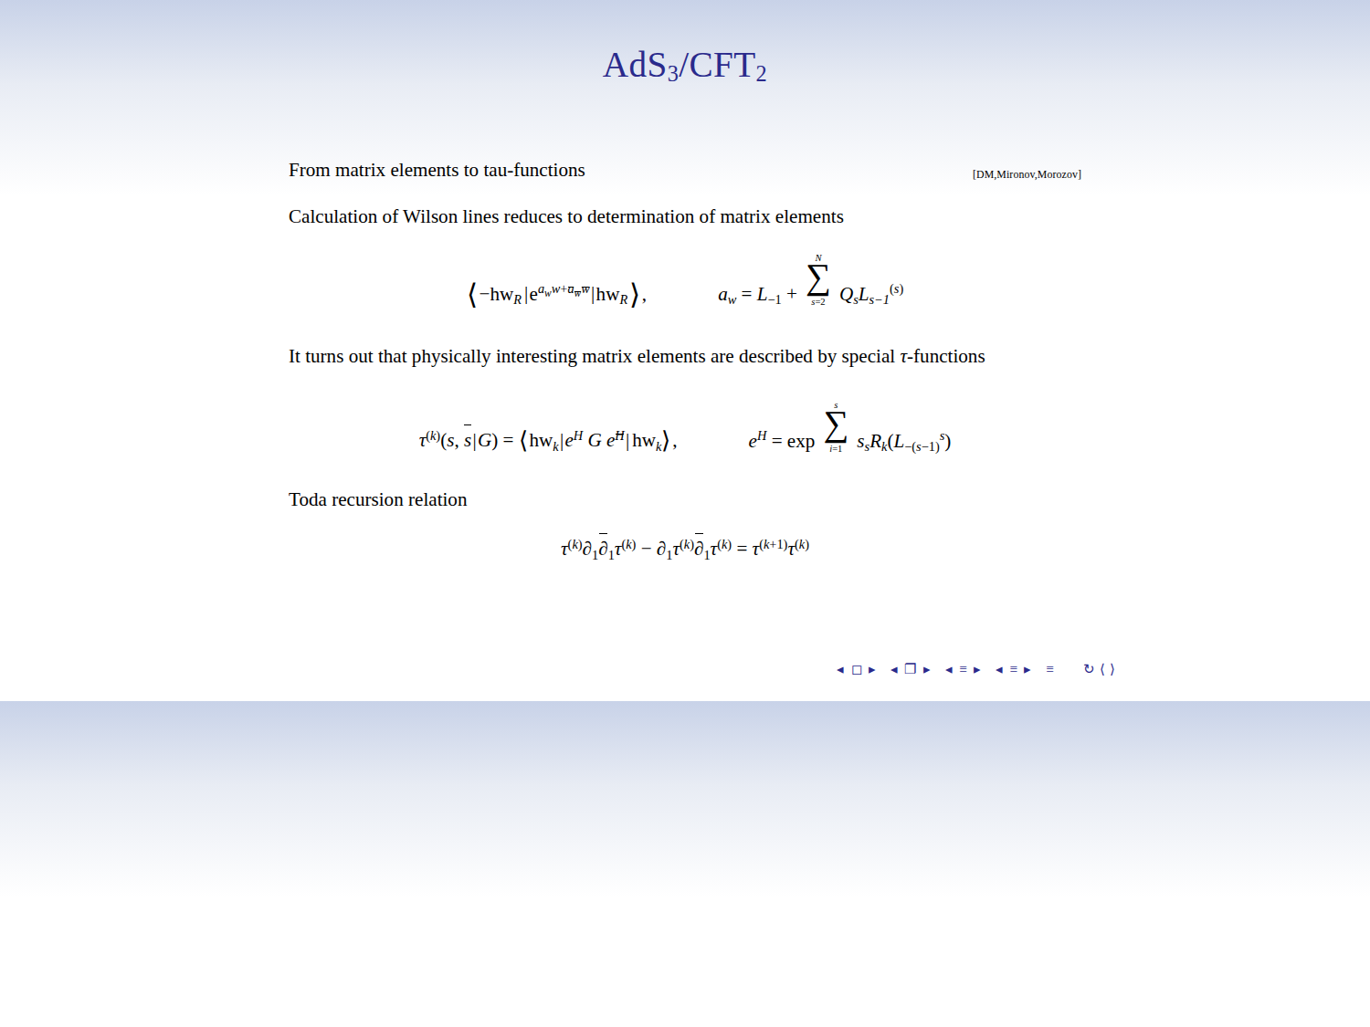AdS3/CFT2
From matrix elements to tau-functions [DM,Mironov,Morozov]
Calculation of Wilson lines reduces to determination of matrix elements
⟨ −hwR |eaww+aww|hwR ⟩ , aw = L−1 + N ∑ s=2 QsLs−1(s)
It turns out that physically interesting matrix elements are described by special τ-functions
τ(k)(s, s|G) = ⟨ hwk|eH G eH| hwk⟩ , eH = exp s ∑ i=1 ssRk(L−(s−1) s)
Toda recursion relation
τ(k)∂1∂1 τ(k) − ∂1 τ(k)∂1 τ(k) = τ(k+1) τ(k)
◂ ◻ ▸ ◂ ❐ ▸ ◂ ≡ ▸ ◂ ≡ ▸ ≡ ↻ ⟨ ⟩